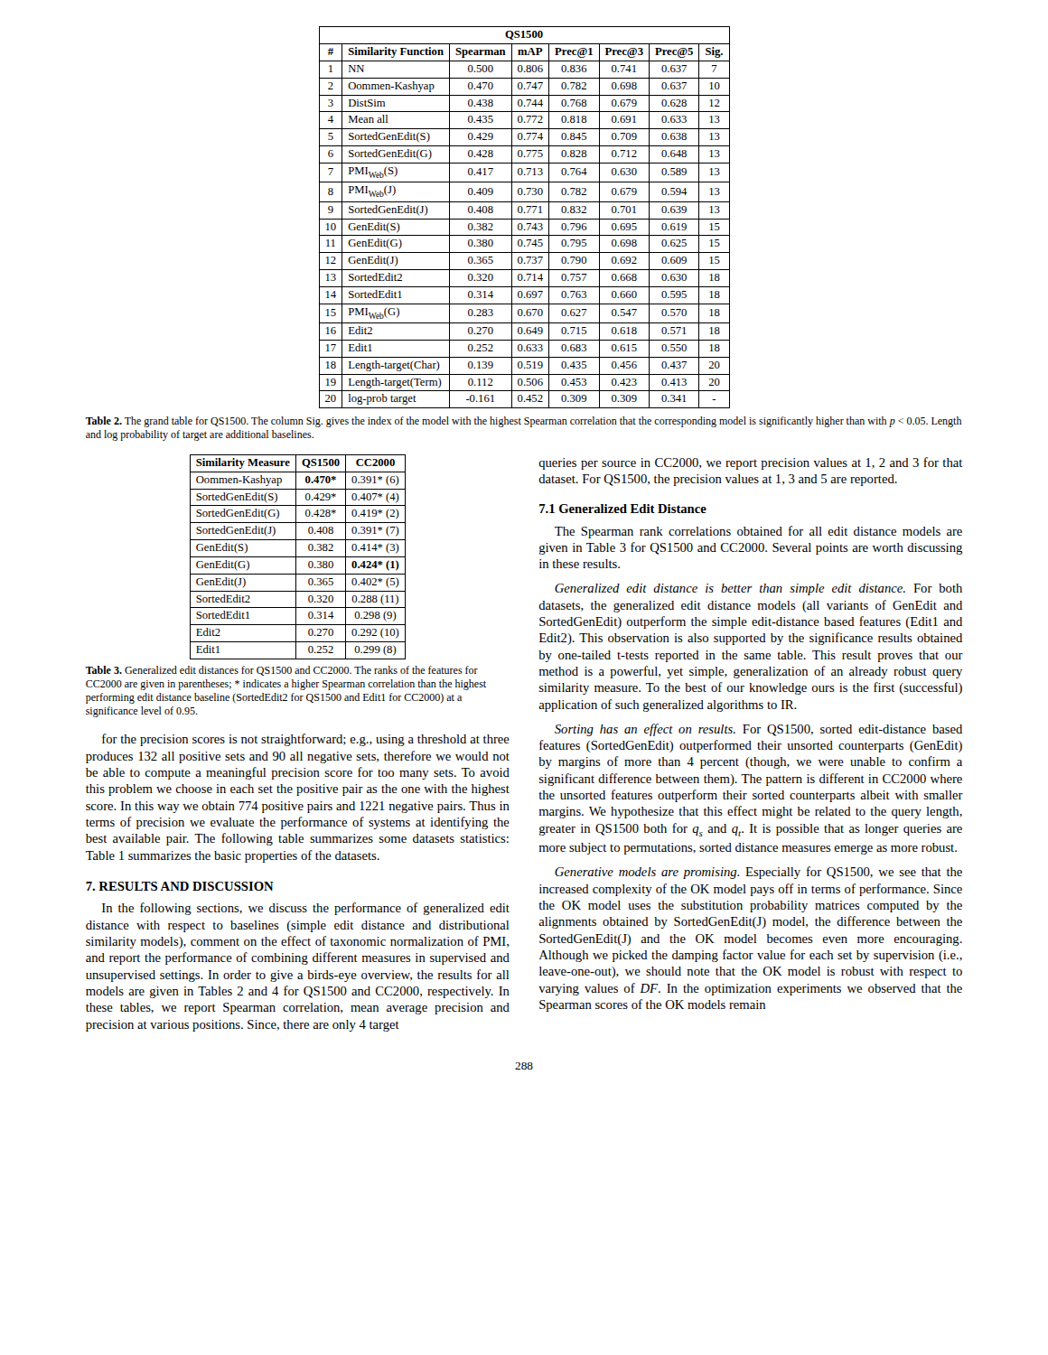| QS1500 |
| --- |
| # | Similarity Function | Spearman | mAP | Prec@1 | Prec@3 | Prec@5 | Sig. |
| 1 | NN | 0.500 | 0.806 | 0.836 | 0.741 | 0.637 | 7 |
| 2 | Oommen-Kashyap | 0.470 | 0.747 | 0.782 | 0.698 | 0.637 | 10 |
| 3 | DistSim | 0.438 | 0.744 | 0.768 | 0.679 | 0.628 | 12 |
| 4 | Mean all | 0.435 | 0.772 | 0.818 | 0.691 | 0.633 | 13 |
| 5 | SortedGenEdit(S) | 0.429 | 0.774 | 0.845 | 0.709 | 0.638 | 13 |
| 6 | SortedGenEdit(G) | 0.428 | 0.775 | 0.828 | 0.712 | 0.648 | 13 |
| 7 | PMI Web (S) | 0.417 | 0.713 | 0.764 | 0.630 | 0.589 | 13 |
| 8 | PMI Web (J) | 0.409 | 0.730 | 0.782 | 0.679 | 0.594 | 13 |
| 9 | SortedGenEdit(J) | 0.408 | 0.771 | 0.832 | 0.701 | 0.639 | 13 |
| 10 | GenEdit(S) | 0.382 | 0.743 | 0.796 | 0.695 | 0.619 | 15 |
| 11 | GenEdit(G) | 0.380 | 0.745 | 0.795 | 0.698 | 0.625 | 15 |
| 12 | GenEdit(J) | 0.365 | 0.737 | 0.790 | 0.692 | 0.609 | 15 |
| 13 | SortedEdit2 | 0.320 | 0.714 | 0.757 | 0.668 | 0.630 | 18 |
| 14 | SortedEdit1 | 0.314 | 0.697 | 0.763 | 0.660 | 0.595 | 18 |
| 15 | PMI Web (G) | 0.283 | 0.670 | 0.627 | 0.547 | 0.570 | 18 |
| 16 | Edit2 | 0.270 | 0.649 | 0.715 | 0.618 | 0.571 | 18 |
| 17 | Edit1 | 0.252 | 0.633 | 0.683 | 0.615 | 0.550 | 18 |
| 18 | Length-target(Char) | 0.139 | 0.519 | 0.435 | 0.456 | 0.437 | 20 |
| 19 | Length-target(Term) | 0.112 | 0.506 | 0.453 | 0.423 | 0.413 | 20 |
| 20 | log-prob target | -0.161 | 0.452 | 0.309 | 0.309 | 0.341 | - |
Table 2. The grand table for QS1500. The column Sig. gives the index of the model with the highest Spearman correlation that the corresponding model is significantly higher than with p < 0.05. Length and log probability of target are additional baselines.
| Similarity Measure | QS1500 | CC2000 |
| --- | --- | --- |
| Oommen-Kashyap | 0.470* | 0.391* (6) |
| SortedGenEdit(S) | 0.429* | 0.407* (4) |
| SortedGenEdit(G) | 0.428* | 0.419* (2) |
| SortedGenEdit(J) | 0.408 | 0.391* (7) |
| GenEdit(S) | 0.382 | 0.414* (3) |
| GenEdit(G) | 0.380 | 0.424* (1) |
| GenEdit(J) | 0.365 | 0.402* (5) |
| SortedEdit2 | 0.320 | 0.288 (11) |
| SortedEdit1 | 0.314 | 0.298 (9) |
| Edit2 | 0.270 | 0.292 (10) |
| Edit1 | 0.252 | 0.299 (8) |
Table 3. Generalized edit distances for QS1500 and CC2000. The ranks of the features for CC2000 are given in parentheses; * indicates a higher Spearman correlation than the highest performing edit distance baseline (SortedEdit2 for QS1500 and Edit1 for CC2000) at a significance level of 0.95.
for the precision scores is not straightforward; e.g., using a threshold at three produces 132 all positive sets and 90 all negative sets, therefore we would not be able to compute a meaningful precision score for too many sets. To avoid this problem we choose in each set the positive pair as the one with the highest score. In this way we obtain 774 positive pairs and 1221 negative pairs. Thus in terms of precision we evaluate the performance of systems at identifying the best available pair. The following table summarizes some datasets statistics: Table 1 summarizes the basic properties of the datasets.
7. RESULTS AND DISCUSSION
In the following sections, we discuss the performance of generalized edit distance with respect to baselines (simple edit distance and distributional similarity models), comment on the effect of taxonomic normalization of PMI, and report the performance of combining different measures in supervised and unsupervised settings. In order to give a birds-eye overview, the results for all models are given in Tables 2 and 4 for QS1500 and CC2000, respectively. In these tables, we report Spearman correlation, mean average precision and precision at various positions. Since, there are only 4 target
queries per source in CC2000, we report precision values at 1, 2 and 3 for that dataset. For QS1500, the precision values at 1, 3 and 5 are reported.
7.1 Generalized Edit Distance
The Spearman rank correlations obtained for all edit distance models are given in Table 3 for QS1500 and CC2000. Several points are worth discussing in these results.
Generalized edit distance is better than simple edit distance. For both datasets, the generalized edit distance models (all variants of GenEdit and SortedGenEdit) outperform the simple edit-distance based features (Edit1 and Edit2). This observation is also supported by the significance results obtained by one-tailed t-tests reported in the same table. This result proves that our method is a powerful, yet simple, generalization of an already robust query similarity measure. To the best of our knowledge ours is the first (successful) application of such generalized algorithms to IR.
Sorting has an effect on results. For QS1500, sorted edit-distance based features (SortedGenEdit) outperformed their unsorted counterparts (GenEdit) by margins of more than 4 percent (though, we were unable to confirm a significant difference between them). The pattern is different in CC2000 where the unsorted features outperform their sorted counterparts albeit with smaller margins. We hypothesize that this effect might be related to the query length, greater in QS1500 both for qs and qt. It is possible that as longer queries are more subject to permutations, sorted distance measures emerge as more robust.
Generative models are promising. Especially for QS1500, we see that the increased complexity of the OK model pays off in terms of performance. Since the OK model uses the substitution probability matrices computed by the alignments obtained by SortedGenEdit(J) model, the difference between the SortedGenEdit(J) and the OK model becomes even more encouraging. Although we picked the damping factor value for each set by supervision (i.e., leave-one-out), we should note that the OK model is robust with respect to varying values of DF. In the optimization experiments we observed that the Spearman scores of the OK models remain
288